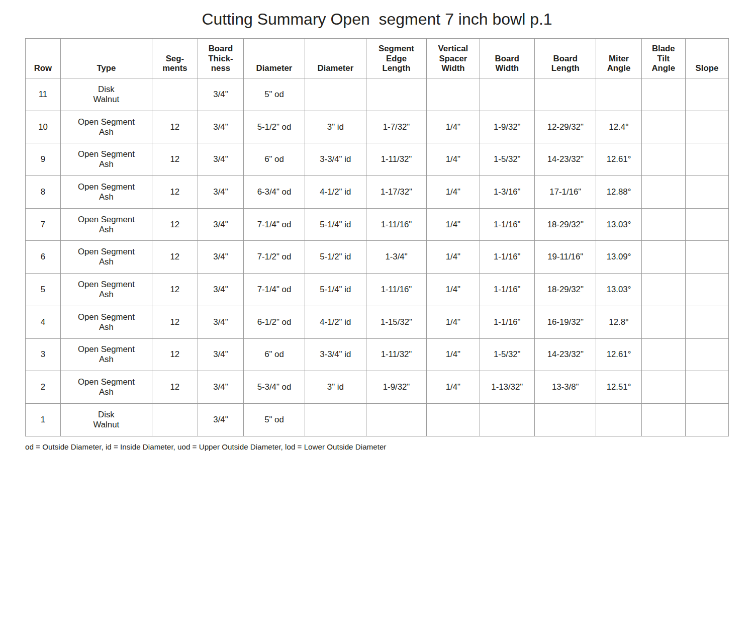Cutting Summary Open segment 7 inch bowl p.1
| Row | Type | Seg- ments | Board Thick- ness | Diameter | Diameter | Segment Edge Length | Vertical Spacer Width | Board Width | Board Length | Miter Angle | Blade Tilt Angle | Slope |
| --- | --- | --- | --- | --- | --- | --- | --- | --- | --- | --- | --- | --- |
| 11 | Disk Walnut | | 3/4" | 5" od | | | | | | | | |
| 10 | Open Segment Ash | 12 | 3/4" | 5-1/2" od | 3" id | 1-7/32" | 1/4" | 1-9/32" | 12-29/32" | 12.4° | | |
| 9 | Open Segment Ash | 12 | 3/4" | 6" od | 3-3/4" id | 1-11/32" | 1/4" | 1-5/32" | 14-23/32" | 12.61° | | |
| 8 | Open Segment Ash | 12 | 3/4" | 6-3/4" od | 4-1/2" id | 1-17/32" | 1/4" | 1-3/16" | 17-1/16" | 12.88° | | |
| 7 | Open Segment Ash | 12 | 3/4" | 7-1/4" od | 5-1/4" id | 1-11/16" | 1/4" | 1-1/16" | 18-29/32" | 13.03° | | |
| 6 | Open Segment Ash | 12 | 3/4" | 7-1/2" od | 5-1/2" id | 1-3/4" | 1/4" | 1-1/16" | 19-11/16" | 13.09° | | |
| 5 | Open Segment Ash | 12 | 3/4" | 7-1/4" od | 5-1/4" id | 1-11/16" | 1/4" | 1-1/16" | 18-29/32" | 13.03° | | |
| 4 | Open Segment Ash | 12 | 3/4" | 6-1/2" od | 4-1/2" id | 1-15/32" | 1/4" | 1-1/16" | 16-19/32" | 12.8° | | |
| 3 | Open Segment Ash | 12 | 3/4" | 6" od | 3-3/4" id | 1-11/32" | 1/4" | 1-5/32" | 14-23/32" | 12.61° | | |
| 2 | Open Segment Ash | 12 | 3/4" | 5-3/4" od | 3" id | 1-9/32" | 1/4" | 1-13/32" | 13-3/8" | 12.51° | | |
| 1 | Disk Walnut | | 3/4" | 5" od | | | | | | | | |
od = Outside Diameter, id = Inside Diameter, uod = Upper Outside Diameter, lod = Lower Outside Diameter